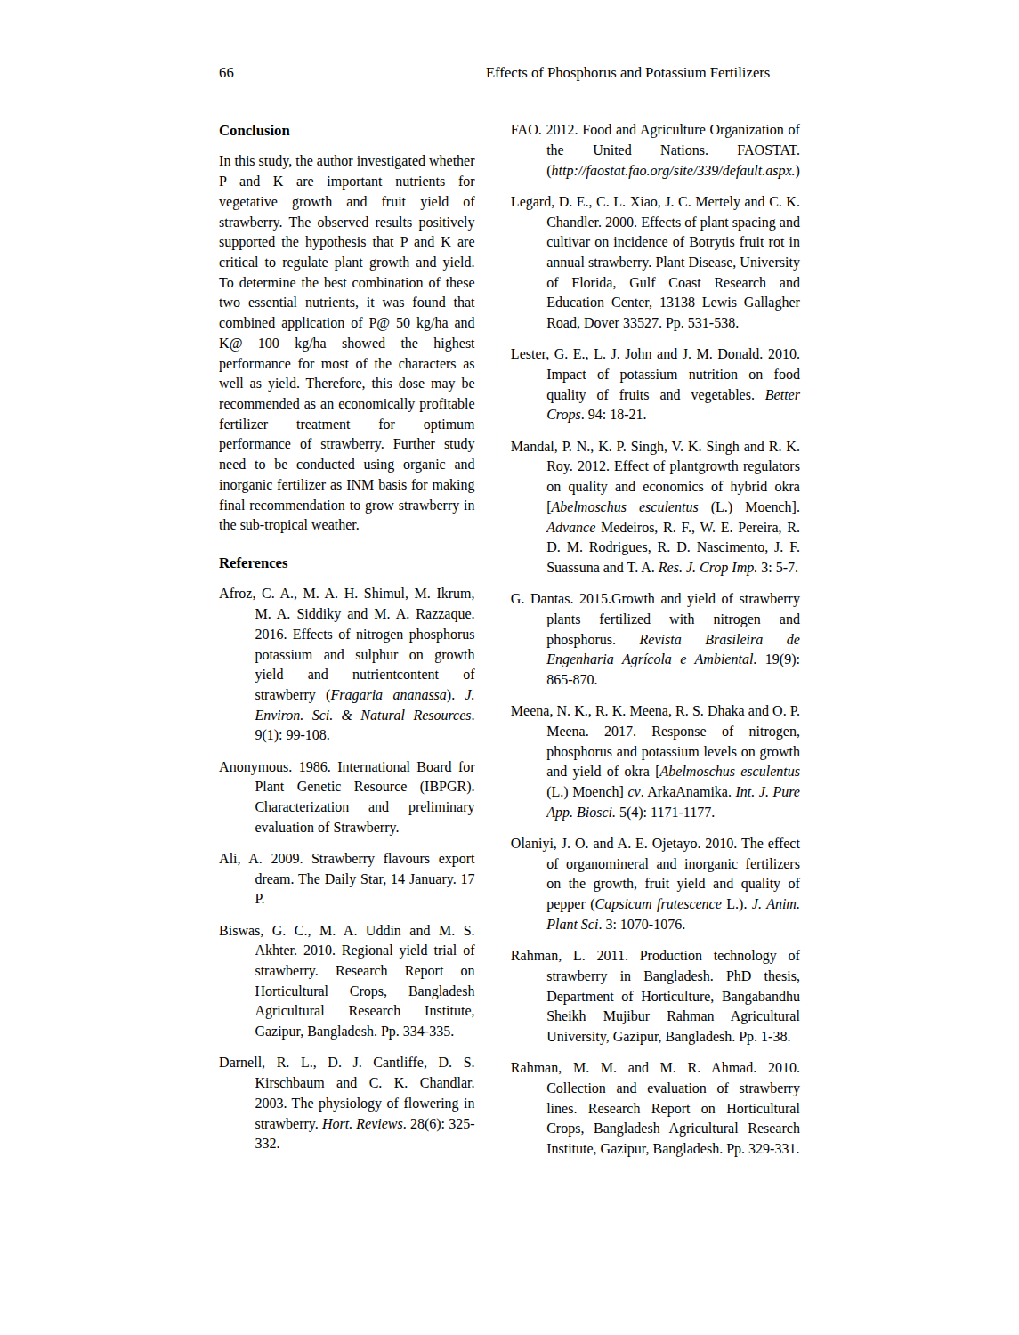66 Effects of Phosphorus and Potassium Fertilizers
Conclusion
In this study, the author investigated whether P and K are important nutrients for vegetative growth and fruit yield of strawberry. The observed results positively supported the hypothesis that P and K are critical to regulate plant growth and yield. To determine the best combination of these two essential nutrients, it was found that combined application of P@ 50 kg/ha and K@ 100 kg/ha showed the highest performance for most of the characters as well as yield. Therefore, this dose may be recommended as an economically profitable fertilizer treatment for optimum performance of strawberry. Further study need to be conducted using organic and inorganic fertilizer as INM basis for making final recommendation to grow strawberry in the sub-tropical weather.
References
Afroz, C. A., M. A. H. Shimul, M. Ikrum, M. A. Siddiky and M. A. Razzaque. 2016. Effects of nitrogen phosphorus potassium and sulphur on growth yield and nutrientcontent of strawberry (Fragaria ananassa). J. Environ. Sci. & Natural Resources. 9(1): 99-108.
Anonymous. 1986. International Board for Plant Genetic Resource (IBPGR). Characterization and preliminary evaluation of Strawberry.
Ali, A. 2009. Strawberry flavours export dream. The Daily Star, 14 January. 17 P.
Biswas, G. C., M. A. Uddin and M. S. Akhter. 2010. Regional yield trial of strawberry. Research Report on Horticultural Crops, Bangladesh Agricultural Research Institute, Gazipur, Bangladesh. Pp. 334-335.
Darnell, R. L., D. J. Cantliffe, D. S. Kirschbaum and C. K. Chandlar. 2003. The physiology of flowering in strawberry. Hort. Reviews. 28(6): 325-332.
FAO. 2012. Food and Agriculture Organization of the United Nations. FAOSTAT. (http://faostat.fao.org/site/339/default.aspx.)
Legard, D. E., C. L. Xiao, J. C. Mertely and C. K. Chandler. 2000. Effects of plant spacing and cultivar on incidence of Botrytis fruit rot in annual strawberry. Plant Disease, University of Florida, Gulf Coast Research and Education Center, 13138 Lewis Gallagher Road, Dover 33527. Pp. 531-538.
Lester, G. E., L. J. John and J. M. Donald. 2010. Impact of potassium nutrition on food quality of fruits and vegetables. Better Crops. 94: 18-21.
Mandal, P. N., K. P. Singh, V. K. Singh and R. K. Roy. 2012. Effect of plantgrowth regulators on quality and economics of hybrid okra [Abelmoschus esculentus (L.) Moench]. Advance Medeiros, R. F., W. E. Pereira, R. D. M. Rodrigues, R. D. Nascimento, J. F. Suassuna and T. A. Res. J. Crop Imp. 3: 5-7.
G. Dantas. 2015.Growth and yield of strawberry plants fertilized with nitrogen and phosphorus. Revista Brasileira de Engenharia Agrícola e Ambiental. 19(9): 865-870.
Meena, N. K., R. K. Meena, R. S. Dhaka and O. P. Meena. 2017. Response of nitrogen, phosphorus and potassium levels on growth and yield of okra [Abelmoschus esculentus (L.) Moench] cv. ArkaAnamika. Int. J. Pure App. Biosci. 5(4): 1171-1177.
Olaniyi, J. O. and A. E. Ojetayo. 2010. The effect of organomineral and inorganic fertilizers on the growth, fruit yield and quality of pepper (Capsicum frutescence L.). J. Anim. Plant Sci. 3: 1070-1076.
Rahman, L. 2011. Production technology of strawberry in Bangladesh. PhD thesis, Department of Horticulture, Bangabandhu Sheikh Mujibur Rahman Agricultural University, Gazipur, Bangladesh. Pp. 1-38.
Rahman, M. M. and M. R. Ahmad. 2010. Collection and evaluation of strawberry lines. Research Report on Horticultural Crops, Bangladesh Agricultural Research Institute, Gazipur, Bangladesh. Pp. 329-331.